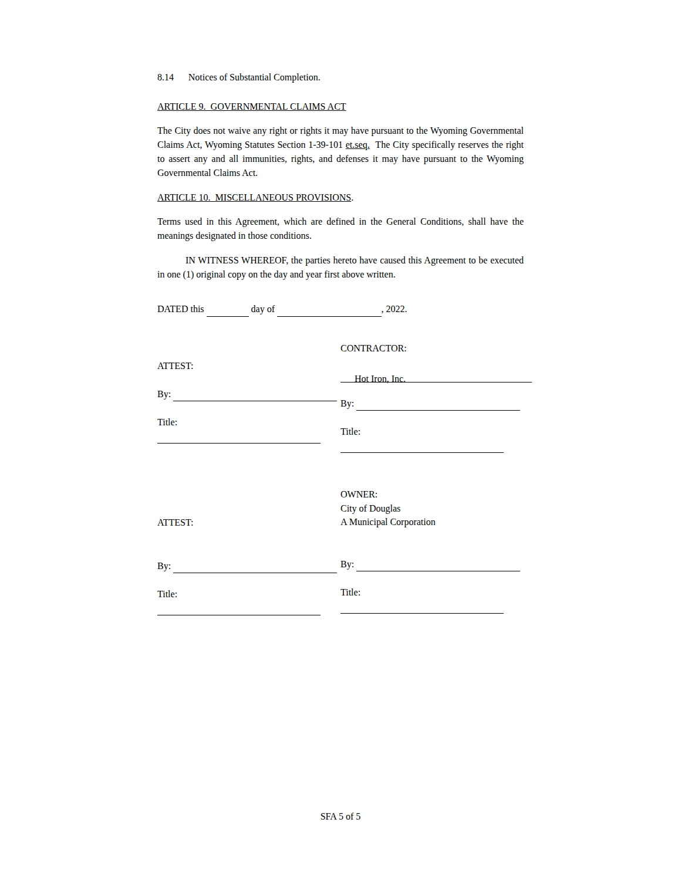8.14 Notices of Substantial Completion.
ARTICLE 9. GOVERNMENTAL CLAIMS ACT
The City does not waive any right or rights it may have pursuant to the Wyoming Governmental Claims Act, Wyoming Statutes Section 1-39-101 et.seq. The City specifically reserves the right to assert any and all immunities, rights, and defenses it may have pursuant to the Wyoming Governmental Claims Act.
ARTICLE 10. MISCELLANEOUS PROVISIONS.
Terms used in this Agreement, which are defined in the General Conditions, shall have the meanings designated in those conditions.
IN WITNESS WHEREOF, the parties hereto have caused this Agreement to be executed in one (1) original copy on the day and year first above written.
DATED this day of , 2022.
| ATTEST: By: Title: | CONTRACTOR: Hot Iron, Inc. By: Title: |
| ATTEST: By: Title: | OWNER: City of Douglas A Municipal Corporation By: Title: |
SFA 5 of 5